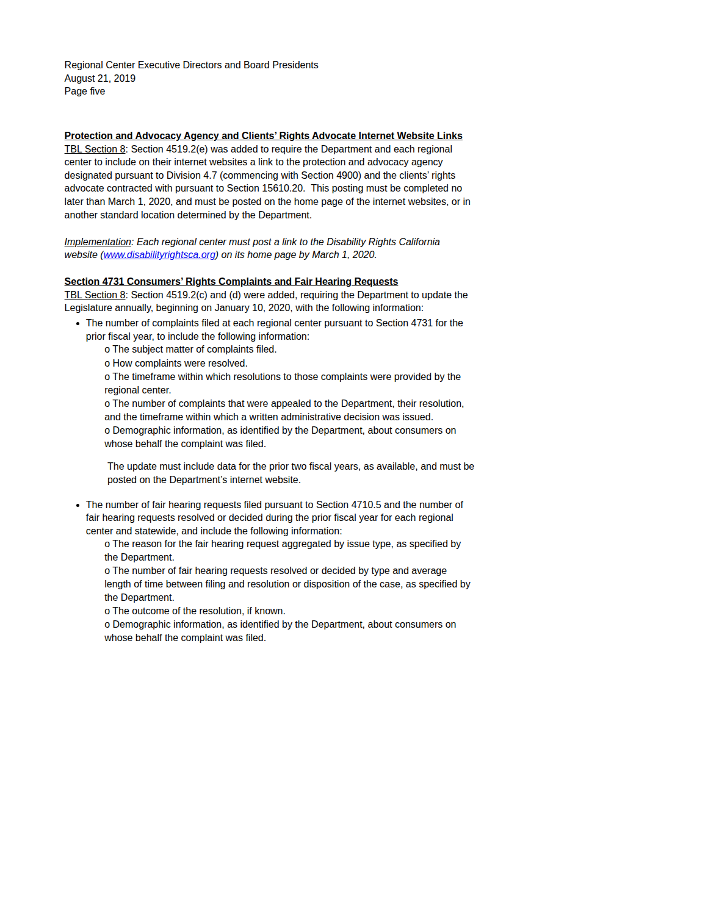Regional Center Executive Directors and Board Presidents
August 21, 2019
Page five
Protection and Advocacy Agency and Clients’ Rights Advocate Internet Website Links
TBL Section 8: Section 4519.2(e) was added to require the Department and each regional center to include on their internet websites a link to the protection and advocacy agency designated pursuant to Division 4.7 (commencing with Section 4900) and the clients’ rights advocate contracted with pursuant to Section 15610.20. This posting must be completed no later than March 1, 2020, and must be posted on the home page of the internet websites, or in another standard location determined by the Department.
Implementation: Each regional center must post a link to the Disability Rights California website (www.disabilityrightsca.org) on its home page by March 1, 2020.
Section 4731 Consumers’ Rights Complaints and Fair Hearing Requests
TBL Section 8: Section 4519.2(c) and (d) were added, requiring the Department to update the Legislature annually, beginning on January 10, 2020, with the following information:
The number of complaints filed at each regional center pursuant to Section 4731 for the prior fiscal year, to include the following information:
The subject matter of complaints filed.
How complaints were resolved.
The timeframe within which resolutions to those complaints were provided by the regional center.
The number of complaints that were appealed to the Department, their resolution, and the timeframe within which a written administrative decision was issued.
Demographic information, as identified by the Department, about consumers on whose behalf the complaint was filed.
The update must include data for the prior two fiscal years, as available, and must be posted on the Department’s internet website.
The number of fair hearing requests filed pursuant to Section 4710.5 and the number of fair hearing requests resolved or decided during the prior fiscal year for each regional center and statewide, and include the following information:
The reason for the fair hearing request aggregated by issue type, as specified by the Department.
The number of fair hearing requests resolved or decided by type and average length of time between filing and resolution or disposition of the case, as specified by the Department.
The outcome of the resolution, if known.
Demographic information, as identified by the Department, about consumers on whose behalf the complaint was filed.